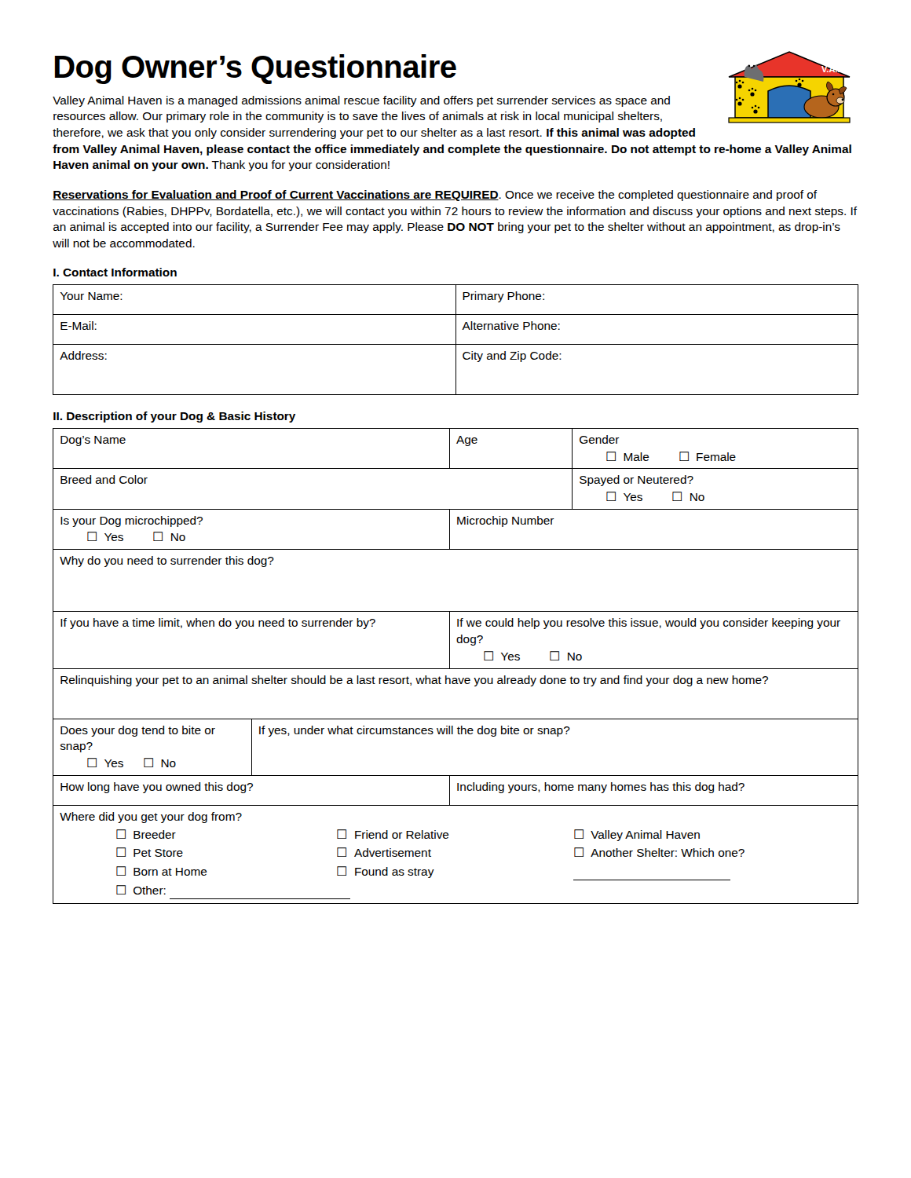V.A.H.
Dog Owner’s Questionnaire
Valley Animal Haven is a managed admissions animal rescue facility and offers pet surrender services as space and resources allow. Our primary role in the community is to save the lives of animals at risk in local municipal shelters, therefore, we ask that you only consider surrendering your pet to our shelter as a last resort. If this animal was adopted from Valley Animal Haven, please contact the office immediately and complete the questionnaire. Do not attempt to re-home a Valley Animal Haven animal on your own. Thank you for your consideration!
Reservations for Evaluation and Proof of Current Vaccinations are REQUIRED. Once we receive the completed questionnaire and proof of vaccinations (Rabies, DHPPv, Bordatella, etc.), we will contact you within 72 hours to review the information and discuss your options and next steps. If an animal is accepted into our facility, a Surrender Fee may apply. Please DO NOT bring your pet to the shelter without an appointment, as drop-in’s will not be accommodated.
I. Contact Information
| Your Name: | Primary Phone: |
| E-Mail: | Alternative Phone: |
| Address: | City and Zip Code: |
II. Description of your Dog & Basic History
| Dog’s Name | Age | Gender ☐ Male ☐ Female |
| Breed and Color | Spayed or Neutered? ☐ Yes ☐ No |
| Is your Dog microchipped? ☐ Yes ☐ No | Microchip Number |
| Why do you need to surrender this dog? |
| If you have a time limit, when do you need to surrender by? | If we could help you resolve this issue, would you consider keeping your dog? ☐ Yes ☐ No |
| Relinquishing your pet to an animal shelter should be a last resort, what have you already done to try and find your dog a new home? |
| Does your dog tend to bite or snap? ☐ Yes ☐ No | If yes, under what circumstances will the dog bite or snap? |
| How long have you owned this dog? | Including yours, home many homes has this dog had? |
| Where did you get your dog from? / / ☐ Breeder / ☐ Friend or Relative / ☐ Valley Animal Haven / / / ☐ Pet Store / ☐ Advertisement / ☐ Another Shelter: Which one? / / / ☐ Born at Home / ☐ Found as stray / / / / ☐ Other: / |